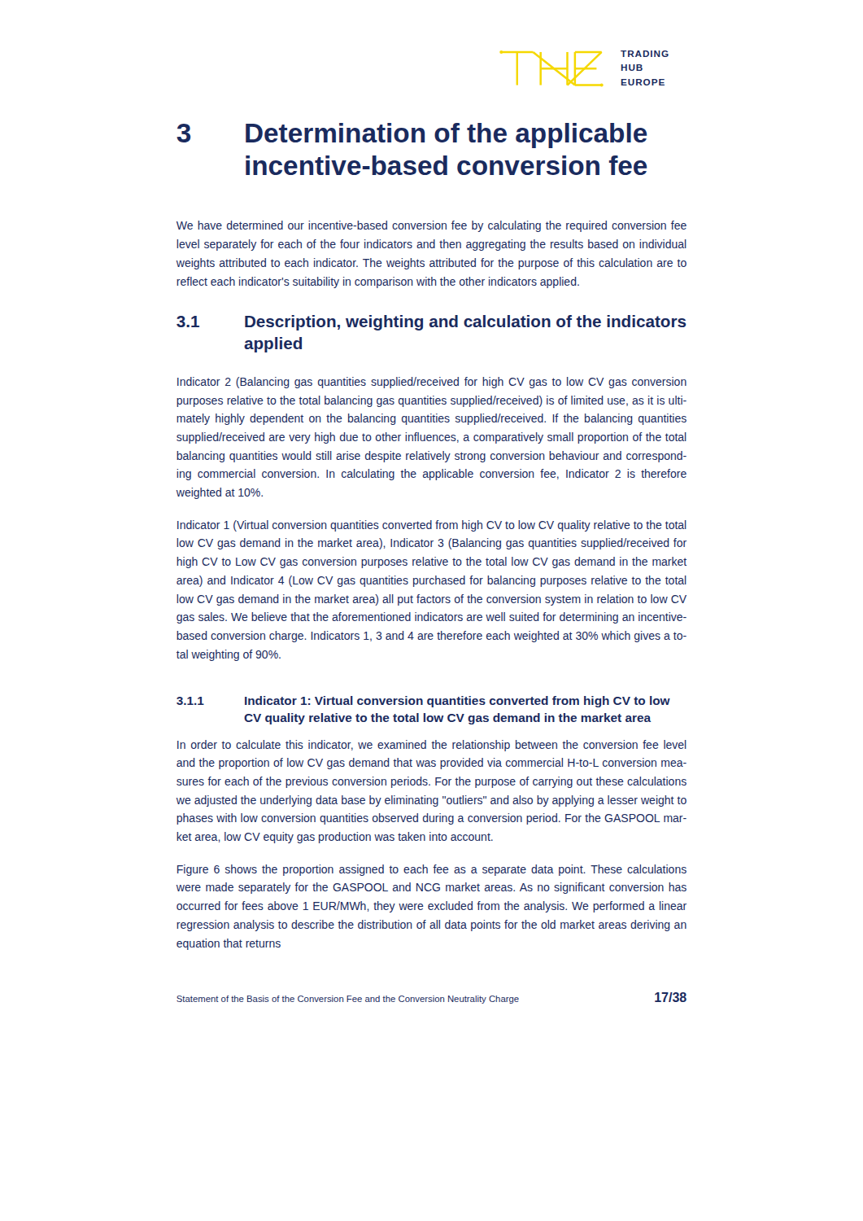TRADING HUB EUROPE
3 Determination of the applicable incentive-based conversion fee
We have determined our incentive-based conversion fee by calculating the required conversion fee level separately for each of the four indicators and then aggregating the results based on individual weights attributed to each indicator. The weights attributed for the purpose of this calculation are to reflect each indicator's suitability in comparison with the other indicators applied.
3.1 Description, weighting and calculation of the indicators applied
Indicator 2 (Balancing gas quantities supplied/received for high CV gas to low CV gas conversion purposes relative to the total balancing gas quantities supplied/received) is of limited use, as it is ultimately highly dependent on the balancing quantities supplied/received. If the balancing quantities supplied/received are very high due to other influences, a comparatively small proportion of the total balancing quantities would still arise despite relatively strong conversion behaviour and corresponding commercial conversion. In calculating the applicable conversion fee, Indicator 2 is therefore weighted at 10%.
Indicator 1 (Virtual conversion quantities converted from high CV to low CV quality relative to the total low CV gas demand in the market area), Indicator 3 (Balancing gas quantities supplied/received for high CV to Low CV gas conversion purposes relative to the total low CV gas demand in the market area) and Indicator 4 (Low CV gas quantities purchased for balancing purposes relative to the total low CV gas demand in the market area) all put factors of the conversion system in relation to low CV gas sales. We believe that the aforementioned indicators are well suited for determining an incentive-based conversion charge. Indicators 1, 3 and 4 are therefore each weighted at 30% which gives a total weighting of 90%.
3.1.1 Indicator 1: Virtual conversion quantities converted from high CV to low CV quality relative to the total low CV gas demand in the market area
In order to calculate this indicator, we examined the relationship between the conversion fee level and the proportion of low CV gas demand that was provided via commercial H-to-L conversion measures for each of the previous conversion periods. For the purpose of carrying out these calculations we adjusted the underlying data base by eliminating "outliers" and also by applying a lesser weight to phases with low conversion quantities observed during a conversion period. For the GASPOOL market area, low CV equity gas production was taken into account.
Figure 6 shows the proportion assigned to each fee as a separate data point. These calculations were made separately for the GASPOOL and NCG market areas. As no significant conversion has occurred for fees above 1 EUR/MWh, they were excluded from the analysis. We performed a linear regression analysis to describe the distribution of all data points for the old market areas deriving an equation that returns
Statement of the Basis of the Conversion Fee and the Conversion Neutrality Charge 17/38